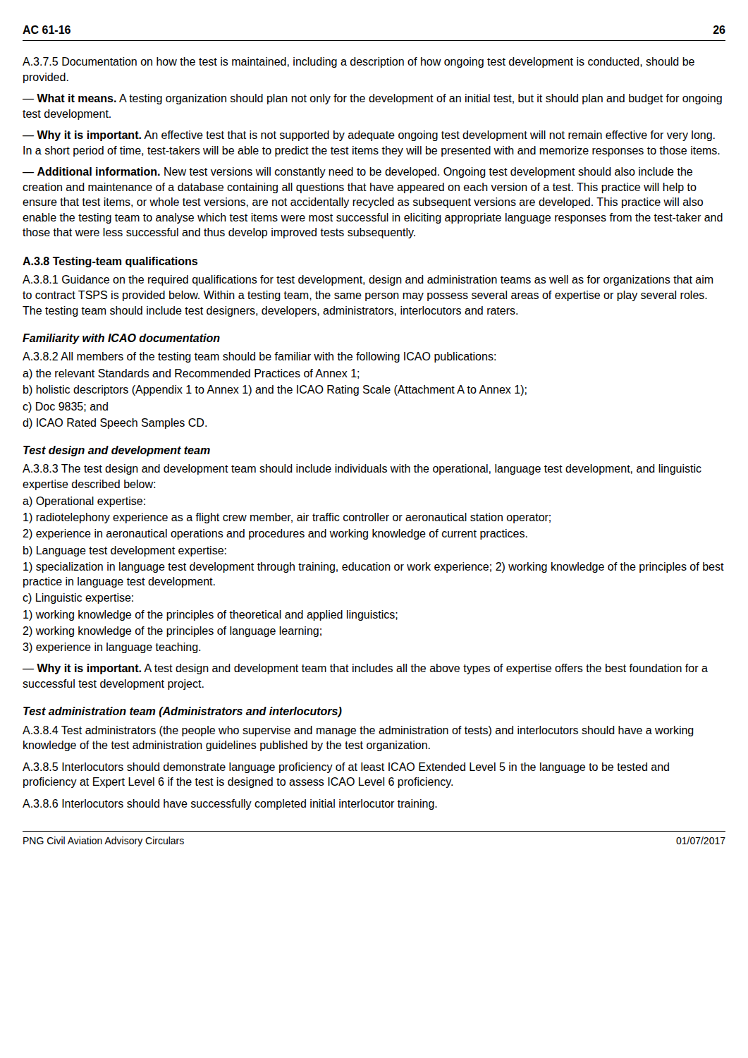AC 61-16 26
A.3.7.5 Documentation on how the test is maintained, including a description of how ongoing test development is conducted, should be provided.
— What it means. A testing organization should plan not only for the development of an initial test, but it should plan and budget for ongoing test development.
— Why it is important. An effective test that is not supported by adequate ongoing test development will not remain effective for very long. In a short period of time, test-takers will be able to predict the test items they will be presented with and memorize responses to those items.
— Additional information. New test versions will constantly need to be developed. Ongoing test development should also include the creation and maintenance of a database containing all questions that have appeared on each version of a test. This practice will help to ensure that test items, or whole test versions, are not accidentally recycled as subsequent versions are developed. This practice will also enable the testing team to analyse which test items were most successful in eliciting appropriate language responses from the test-taker and those that were less successful and thus develop improved tests subsequently.
A.3.8 Testing-team qualifications
A.3.8.1 Guidance on the required qualifications for test development, design and administration teams as well as for organizations that aim to contract TSPS is provided below. Within a testing team, the same person may possess several areas of expertise or play several roles. The testing team should include test designers, developers, administrators, interlocutors and raters.
Familiarity with ICAO documentation
A.3.8.2 All members of the testing team should be familiar with the following ICAO publications:
a) the relevant Standards and Recommended Practices of Annex 1;
b) holistic descriptors (Appendix 1 to Annex 1) and the ICAO Rating Scale (Attachment A to Annex 1);
c) Doc 9835; and
d) ICAO Rated Speech Samples CD.
Test design and development team
A.3.8.3 The test design and development team should include individuals with the operational, language test development, and linguistic expertise described below:
a) Operational expertise:
1) radiotelephony experience as a flight crew member, air traffic controller or aeronautical station operator;
2) experience in aeronautical operations and procedures and working knowledge of current practices.
b) Language test development expertise:
1) specialization in language test development through training, education or work experience; 2) working knowledge of the principles of best practice in language test development.
c) Linguistic expertise:
1) working knowledge of the principles of theoretical and applied linguistics;
2) working knowledge of the principles of language learning;
3) experience in language teaching.
— Why it is important. A test design and development team that includes all the above types of expertise offers the best foundation for a successful test development project.
Test administration team (Administrators and interlocutors)
A.3.8.4 Test administrators (the people who supervise and manage the administration of tests) and interlocutors should have a working knowledge of the test administration guidelines published by the test organization.
A.3.8.5 Interlocutors should demonstrate language proficiency of at least ICAO Extended Level 5 in the language to be tested and proficiency at Expert Level 6 if the test is designed to assess ICAO Level 6 proficiency.
A.3.8.6 Interlocutors should have successfully completed initial interlocutor training.
PNG Civil Aviation Advisory Circulars 01/07/2017